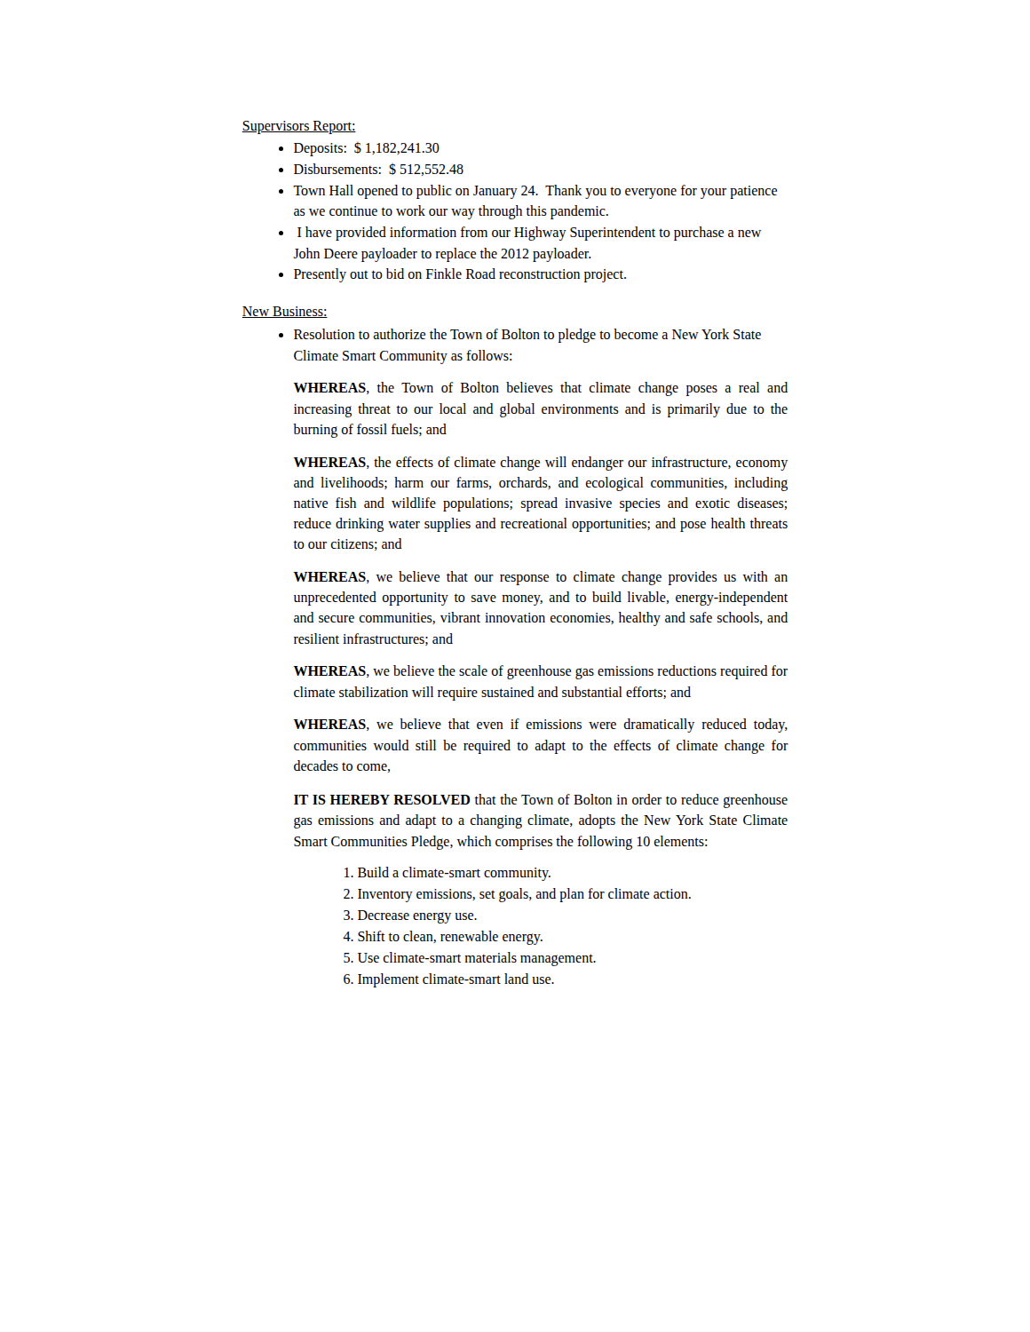Supervisors Report:
Deposits: $ 1,182,241.30
Disbursements: $ 512,552.48
Town Hall opened to public on January 24. Thank you to everyone for your patience as we continue to work our way through this pandemic.
I have provided information from our Highway Superintendent to purchase a new John Deere payloader to replace the 2012 payloader.
Presently out to bid on Finkle Road reconstruction project.
New Business:
Resolution to authorize the Town of Bolton to pledge to become a New York State Climate Smart Community as follows:
WHEREAS, the Town of Bolton believes that climate change poses a real and increasing threat to our local and global environments and is primarily due to the burning of fossil fuels; and
WHEREAS, the effects of climate change will endanger our infrastructure, economy and livelihoods; harm our farms, orchards, and ecological communities, including native fish and wildlife populations; spread invasive species and exotic diseases; reduce drinking water supplies and recreational opportunities; and pose health threats to our citizens; and
WHEREAS, we believe that our response to climate change provides us with an unprecedented opportunity to save money, and to build livable, energy-independent and secure communities, vibrant innovation economies, healthy and safe schools, and resilient infrastructures; and
WHEREAS, we believe the scale of greenhouse gas emissions reductions required for climate stabilization will require sustained and substantial efforts; and
WHEREAS, we believe that even if emissions were dramatically reduced today, communities would still be required to adapt to the effects of climate change for decades to come,
IT IS HEREBY RESOLVED that the Town of Bolton in order to reduce greenhouse gas emissions and adapt to a changing climate, adopts the New York State Climate Smart Communities Pledge, which comprises the following 10 elements:
Build a climate-smart community.
Inventory emissions, set goals, and plan for climate action.
Decrease energy use.
Shift to clean, renewable energy.
Use climate-smart materials management.
Implement climate-smart land use.